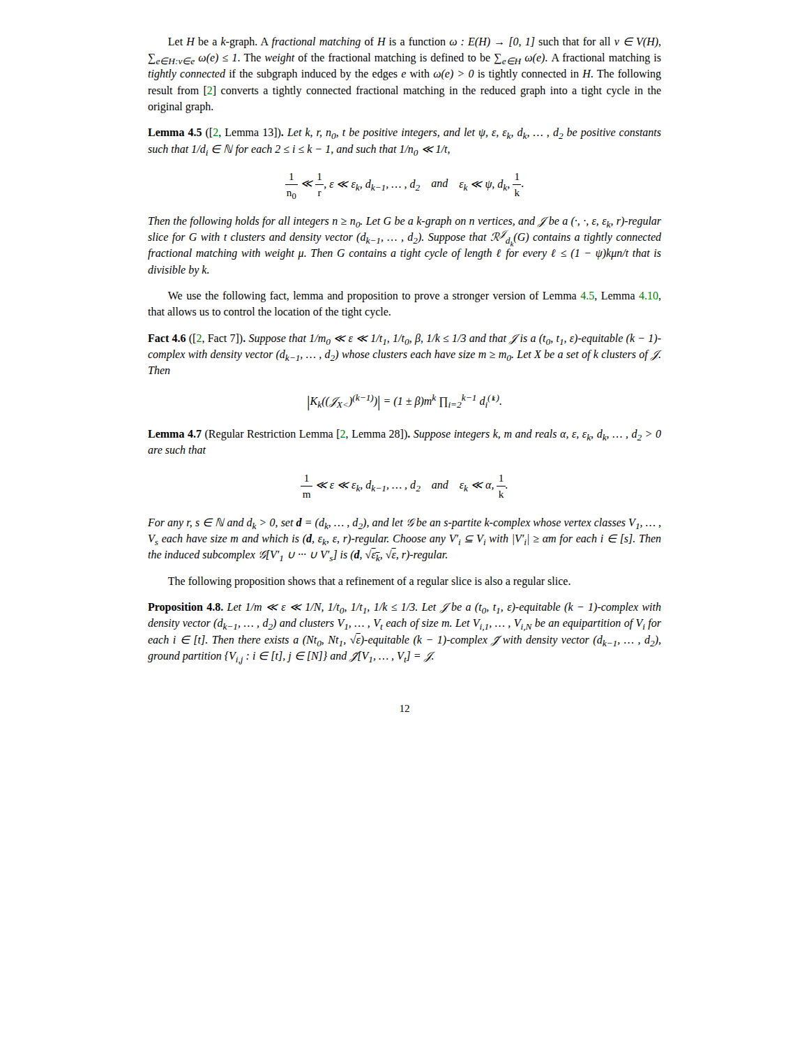Let H be a k-graph. A fractional matching of H is a function ω : E(H) → [0, 1] such that for all v ∈ V(H), ∑e∈H:v∈e ω(e) ≤ 1. The weight of the fractional matching is defined to be ∑e∈H ω(e). A fractional matching is tightly connected if the subgraph induced by the edges e with ω(e) > 0 is tightly connected in H. The following result from [2] converts a tightly connected fractional matching in the reduced graph into a tight cycle in the original graph.
Lemma 4.5 ([2, Lemma 13]). Let k, r, n0, t be positive integers, and let ψ, ε, εk, dk, … , d2 be positive constants such that 1/di ∈ ℕ for each 2 ≤ i ≤ k − 1, and such that 1/n0 ≪ 1/t,
1 n0 ≪ 1 r, ε ≪ εk, dk−1, … , d2 and εk ≪ ψ, dk, 1 k.
Then the following holds for all integers n ≥ n0. Let G be a k-graph on n vertices, and 𝒥 be a (·, ·, ε, εk, r)-regular slice for G with t clusters and density vector (dk−1, … , d2). Suppose that ℛ𝒥dk(G) contains a tightly connected fractional matching with weight μ. Then G contains a tight cycle of length ℓ for every ℓ ≤ (1 − ψ)kμn/t that is divisible by k.
We use the following fact, lemma and proposition to prove a stronger version of Lemma 4.5, Lemma 4.10, that allows us to control the location of the tight cycle.
Fact 4.6 ([2, Fact 7]). Suppose that 1/m0 ≪ ε ≪ 1/t1, 1/t0, β, 1/k ≤ 1/3 and that 𝒥 is a (t0, t1, ε)-equitable (k − 1)-complex with density vector (dk−1, … , d2) whose clusters each have size m ≥ m0. Let X be a set of k clusters of 𝒥. Then
|Kk((𝒥X<)(k−1))| = (1 ± β)mk ∏i=2k−1 di(ki).
Lemma 4.7 (Regular Restriction Lemma [2, Lemma 28]). Suppose integers k, m and reals α, ε, εk, dk, … , d2 > 0 are such that
1 m ≪ ε ≪ εk, dk−1, … , d2 and εk ≪ α, 1 k.
For any r, s ∈ ℕ and dk > 0, set d = (dk, … , d2), and let 𝒢 be an s-partite k-complex whose vertex classes V1, … , Vs each have size m and which is (d, εk, ε, r)-regular. Choose any V′i ⊆ Vi with |V′i| ≥ αm for each i ∈ [s]. Then the induced subcomplex 𝒢[V′1 ∪ ··· ∪ V′s] is (d, √εk, √ε, r)-regular.
The following proposition shows that a refinement of a regular slice is also a regular slice.
Proposition 4.8. Let 1/m ≪ ε ≪ 1/N, 1/t0, 1/t1, 1/k ≤ 1/3. Let 𝒥 be a (t0, t1, ε)-equitable (k − 1)-complex with density vector (dk−1, … , d2) and clusters V1, … , Vt each of size m. Let Vi,1, … , Vi,N be an equipartition of Vi for each i ∈ [t]. Then there exists a (Nt0, Nt1, √ε)-equitable (k − 1)-complex 𝒥̃ with density vector (dk−1, … , d2), ground partition {Vi,j : i ∈ [t], j ∈ [N]} and 𝒥̃[V1, … , Vt] = 𝒥.
12